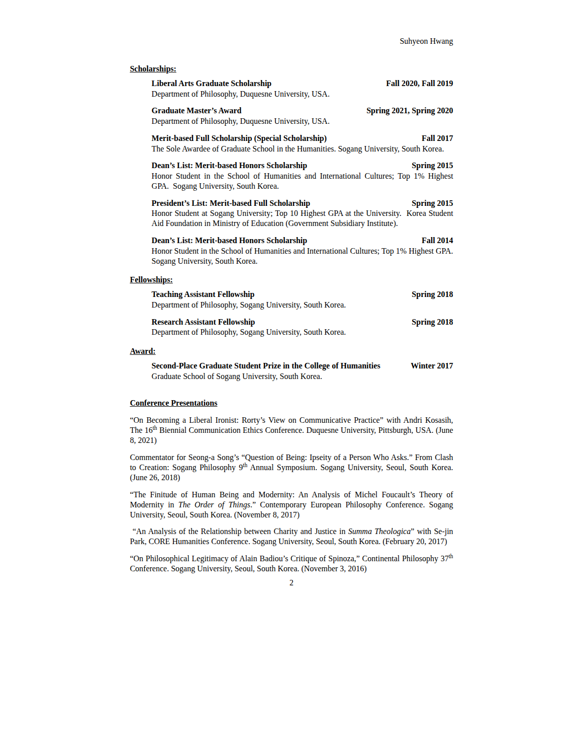Suhyeon Hwang
Scholarships:
Liberal Arts Graduate Scholarship Fall 2020, Fall 2019
Department of Philosophy, Duquesne University, USA.
Graduate Master’s Award Spring 2021, Spring 2020
Department of Philosophy, Duquesne University, USA.
Merit-based Full Scholarship (Special Scholarship) Fall 2017
The Sole Awardee of Graduate School in the Humanities. Sogang University, South Korea.
Dean’s List: Merit-based Honors Scholarship Spring 2015
Honor Student in the School of Humanities and International Cultures; Top 1% Highest GPA. Sogang University, South Korea.
President’s List: Merit-based Full Scholarship Spring 2015
Honor Student at Sogang University; Top 10 Highest GPA at the University. Korea Student Aid Foundation in Ministry of Education (Government Subsidiary Institute).
Dean’s List: Merit-based Honors Scholarship Fall 2014
Honor Student in the School of Humanities and International Cultures; Top 1% Highest GPA. Sogang University, South Korea.
Fellowships:
Teaching Assistant Fellowship Spring 2018
Department of Philosophy, Sogang University, South Korea.
Research Assistant Fellowship Spring 2018
Department of Philosophy, Sogang University, South Korea.
Award:
Second-Place Graduate Student Prize in the College of Humanities Winter 2017
Graduate School of Sogang University, South Korea.
Conference Presentations
“On Becoming a Liberal Ironist: Rorty’s View on Communicative Practice” with Andri Kosasih, The 16th Biennial Communication Ethics Conference. Duquesne University, Pittsburgh, USA. (June 8, 2021)
Commentator for Seong-a Song’s “Question of Being: Ipseity of a Person Who Asks.” From Clash to Creation: Sogang Philosophy 9th Annual Symposium. Sogang University, Seoul, South Korea. (June 26, 2018)
“The Finitude of Human Being and Modernity: An Analysis of Michel Foucault’s Theory of Modernity in The Order of Things.” Contemporary European Philosophy Conference. Sogang University, Seoul, South Korea. (November 8, 2017)
“An Analysis of the Relationship between Charity and Justice in Summa Theologica” with Se-jin Park, CORE Humanities Conference. Sogang University, Seoul, South Korea. (February 20, 2017)
“On Philosophical Legitimacy of Alain Badiou’s Critique of Spinoza,” Continental Philosophy 37th Conference. Sogang University, Seoul, South Korea. (November 3, 2016)
2